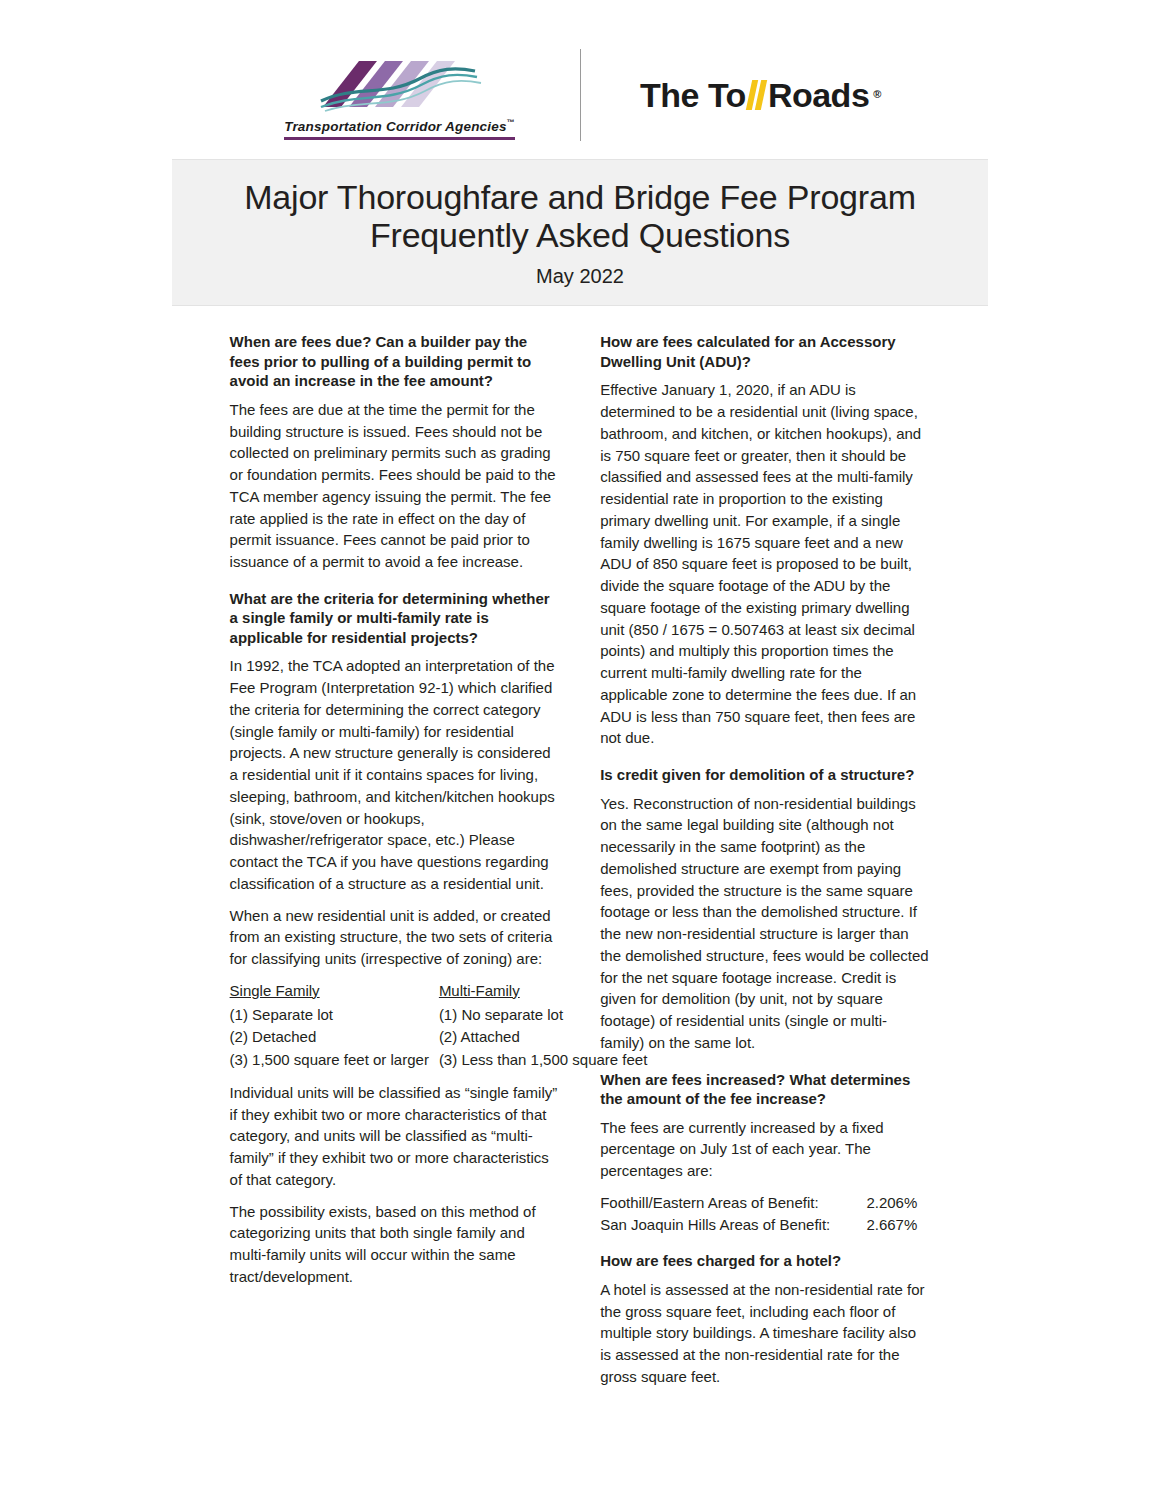Transportation Corridor Agencies™
The To Roads®
Major Thoroughfare and Bridge Fee Program
Frequently Asked Questions
May 2022
When are fees due? Can a builder pay the fees prior to pulling of a building permit to avoid an increase in the fee amount?
The fees are due at the time the permit for the building structure is issued. Fees should not be collected on preliminary permits such as grading or foundation permits. Fees should be paid to the TCA member agency issuing the permit. The fee rate applied is the rate in effect on the day of permit issuance. Fees cannot be paid prior to issuance of a permit to avoid a fee increase.
What are the criteria for determining whether a single family or multi-family rate is applicable for residential projects?
In 1992, the TCA adopted an interpretation of the Fee Program (Interpretation 92-1) which clarified the criteria for determining the correct category (single family or multi-family) for residential projects. A new structure generally is considered a residential unit if it contains spaces for living, sleeping, bathroom, and kitchen/kitchen hookups (sink, stove/oven or hookups, dishwasher/refrigerator space, etc.) Please contact the TCA if you have questions regarding classification of a structure as a residential unit.
When a new residential unit is added, or created from an existing structure, the two sets of criteria for classifying units (irrespective of zoning) are:
| Single Family | Multi-Family |
| --- | --- |
| (1) Separate lot | (1) No separate lot |
| (2) Detached | (2) Attached |
| (3) 1,500 square feet or larger | (3) Less than 1,500 square feet |
Individual units will be classified as “single family” if they exhibit two or more characteristics of that category, and units will be classified as “multi-family” if they exhibit two or more characteristics of that category.
The possibility exists, based on this method of categorizing units that both single family and multi-family units will occur within the same tract/development.
How are fees calculated for an Accessory Dwelling Unit (ADU)?
Effective January 1, 2020, if an ADU is determined to be a residential unit (living space, bathroom, and kitchen, or kitchen hookups), and is 750 square feet or greater, then it should be classified and assessed fees at the multi-family residential rate in proportion to the existing primary dwelling unit. For example, if a single family dwelling is 1675 square feet and a new ADU of 850 square feet is proposed to be built, divide the square footage of the ADU by the square footage of the existing primary dwelling unit (850 / 1675 = 0.507463 at least six decimal points) and multiply this proportion times the current multi-family dwelling rate for the applicable zone to determine the fees due. If an ADU is less than 750 square feet, then fees are not due.
Is credit given for demolition of a structure?
Yes. Reconstruction of non-residential buildings on the same legal building site (although not necessarily in the same footprint) as the demolished structure are exempt from paying fees, provided the structure is the same square footage or less than the demolished structure. If the new non-residential structure is larger than the demolished structure, fees would be collected for the net square footage increase. Credit is given for demolition (by unit, not by square footage) of residential units (single or multi-family) on the same lot.
When are fees increased? What determines the amount of the fee increase?
The fees are currently increased by a fixed percentage on July 1st of each year. The percentages are:
Foothill/Eastern Areas of Benefit: 2.206%
San Joaquin Hills Areas of Benefit: 2.667%
How are fees charged for a hotel?
A hotel is assessed at the non-residential rate for the gross square feet, including each floor of multiple story buildings. A timeshare facility also is assessed at the non-residential rate for the gross square feet.